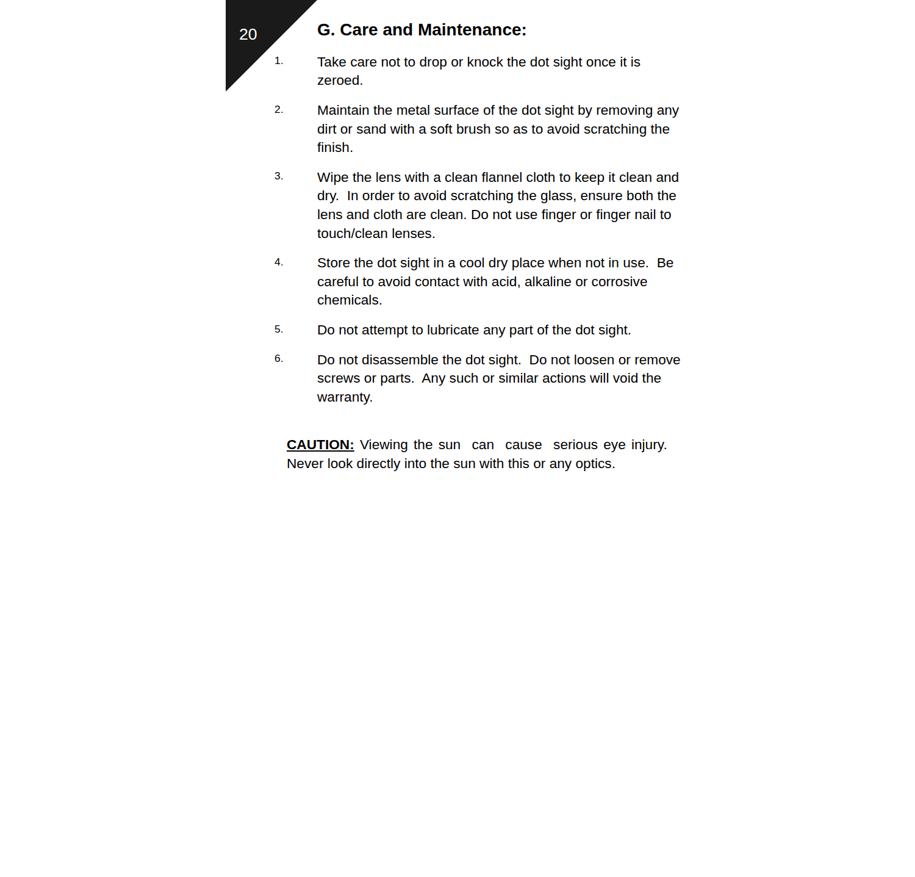20
G. Care and Maintenance:
1. Take care not to drop or knock the dot sight once it is zeroed.
2. Maintain the metal surface of the dot sight by removing any dirt or sand with a soft brush so as to avoid scratching the finish.
3. Wipe the lens with a clean flannel cloth to keep it clean and dry. In order to avoid scratching the glass, ensure both the lens and cloth are clean. Do not use finger or finger nail to touch/clean lenses.
4. Store the dot sight in a cool dry place when not in use. Be careful to avoid contact with acid, alkaline or corrosive chemicals.
5. Do not attempt to lubricate any part of the dot sight.
6. Do not disassemble the dot sight. Do not loosen or remove screws or parts. Any such or similar actions will void the warranty.
CAUTION: Viewing the sun can cause serious eye injury. Never look directly into the sun with this or any optics.